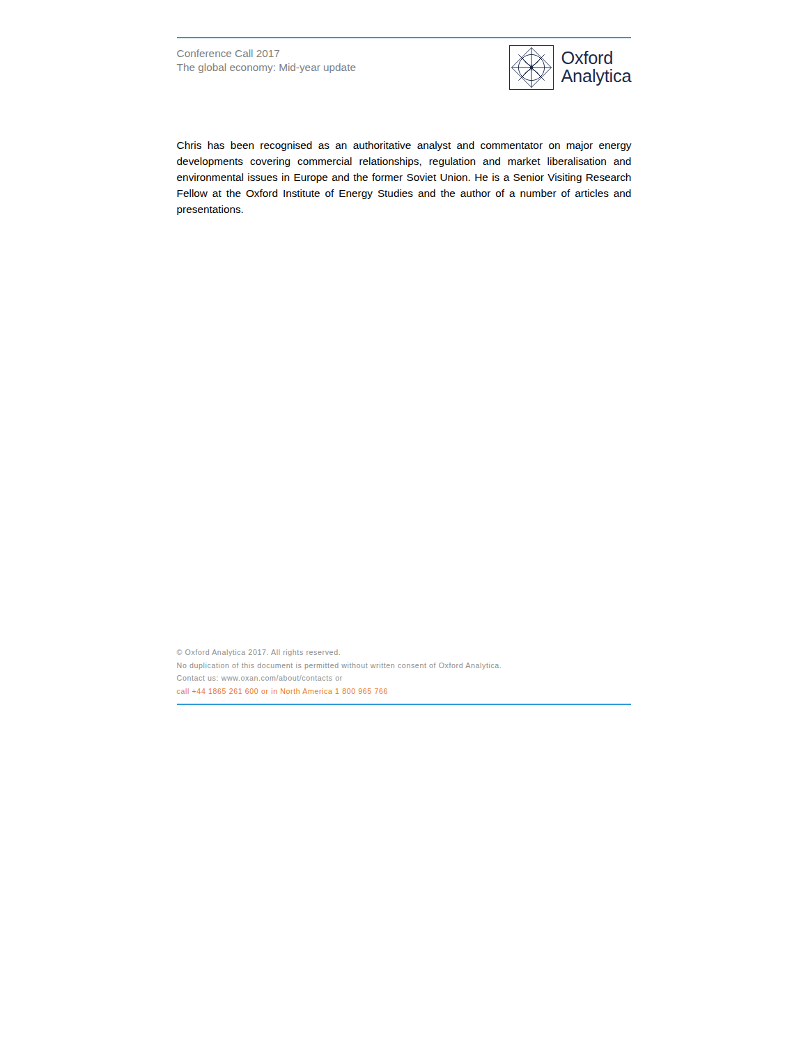Conference Call 2017
The global economy: Mid-year update
Oxford
Analytica
Chris has been recognised as an authoritative analyst and commentator on major energy developments covering commercial relationships, regulation and market liberalisation and environmental issues in Europe and the former Soviet Union. He is a Senior Visiting Research Fellow at the Oxford Institute of Energy Studies and the author of a number of articles and presentations.
© Oxford Analytica 2017. All rights reserved.
No duplication of this document is permitted without written consent of Oxford Analytica.
Contact us: www.oxan.com/about/contacts or
call +44 1865 261 600 or in North America 1 800 965 766